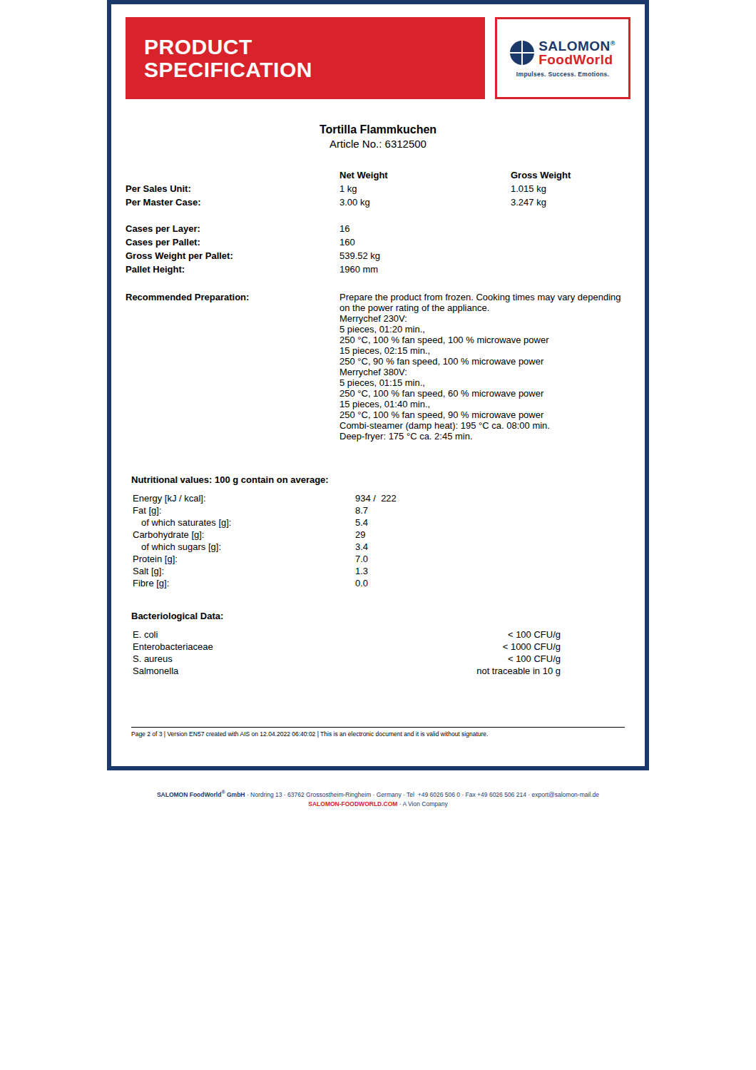PRODUCT
SPECIFICATION
SALOMON®
FoodWorld
Impulses. Success. Emotions.
Tortilla Flammkuchen
Article No.: 6312500
| | Net Weight | Gross Weight |
| --- | --- | --- |
| Per Sales Unit: | 1 kg | 1.015 kg |
| Per Master Case: | 3.00 kg | 3.247 kg |
| Cases per Layer: | 16 |
| Cases per Pallet: | 160 |
| Gross Weight per Pallet: | 539.52 kg |
| Pallet Height: | 1960 mm |
Recommended Preparation:
Prepare the product from frozen. Cooking times may vary depending on the power rating of the appliance.
Merrychef 230V:
5 pieces, 01:20 min.,
250 °C, 100 % fan speed, 100 % microwave power
15 pieces, 02:15 min.,
250 °C, 90 % fan speed, 100 % microwave power
Merrychef 380V:
5 pieces, 01:15 min.,
250 °C, 100 % fan speed, 60 % microwave power
15 pieces, 01:40 min.,
250 °C, 100 % fan speed, 90 % microwave power
Combi-steamer (damp heat): 195 °C ca. 08:00 min.
Deep-fryer: 175 °C ca. 2:45 min.
Nutritional values: 100 g contain on average:
| Energy [kJ / kcal]: | 934 / 222 |
| Fat [g]: | 8.7 |
| of which saturates [g]: | 5.4 |
| Carbohydrate [g]: | 29 |
| of which sugars [g]: | 3.4 |
| Protein [g]: | 7.0 |
| Salt [g]: | 1.3 |
| Fibre [g]: | 0.0 |
Bacteriological Data:
| E. coli | < 100 CFU/g |
| Enterobacteriaceae | < 1000 CFU/g |
| S. aureus | < 100 CFU/g |
| Salmonella | not traceable in 10 g |
Page 2 of 3 | Version EN57 created with AIS on 12.04.2022 06:40:02 | This is an electronic document and it is valid without signature.
SALOMON FoodWorld® GmbH · Nordring 13 · 63762 Grossostheim-Ringheim · Germany · Tel +49 6026 506 0 · Fax +49 6026 506 214 · export@salomon-mail.de
SALOMON-FOODWORLD.COM · A Vion Company